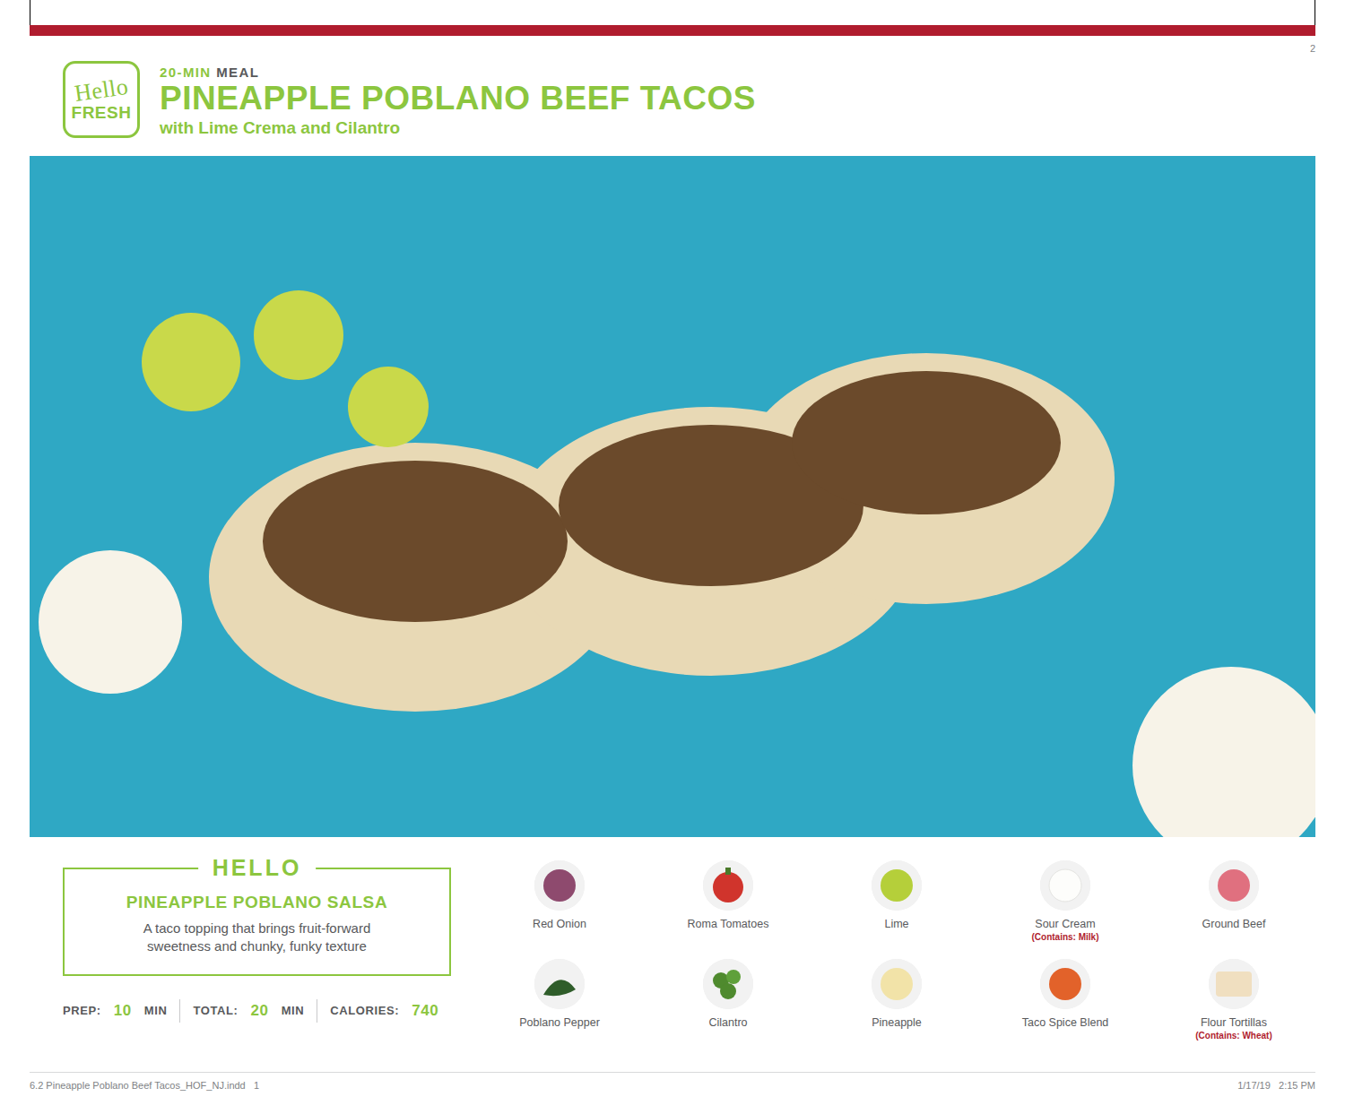2
Hello FRESH
20-MIN MEAL
PINEAPPLE POBLANO BEEF TACOS
with Lime Crema and Cilantro
HELLO
PINEAPPLE POBLANO SALSA
A taco topping that brings fruit-forward
sweetness and chunky, funky texture
PREP: 10 MIN TOTAL: 20 MIN CALORIES: 740
Red Onion
Roma Tomatoes
Lime
Sour Cream (Contains: Milk)
Ground Beef
Poblano Pepper
Cilantro
Pineapple
Taco Spice Blend
Flour Tortillas (Contains: Wheat)
6.2 Pineapple Poblano Beef Tacos_HOF_NJ.indd 1 1/17/19 2:15 PM